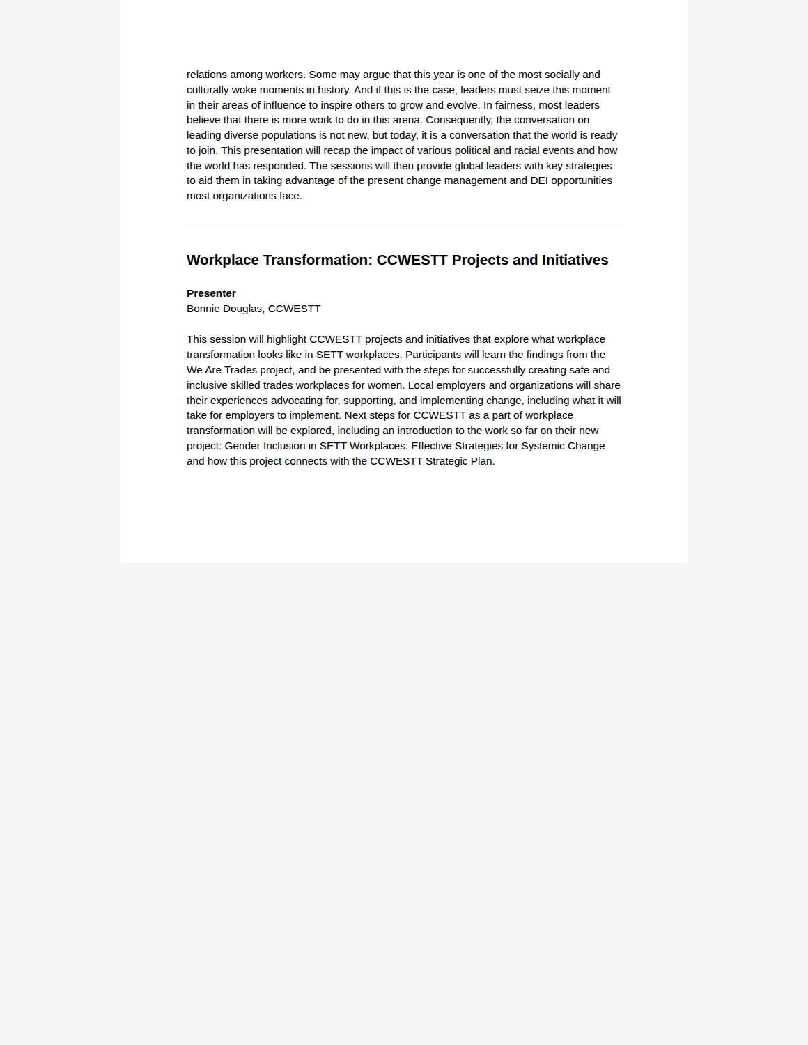relations among workers. Some may argue that this year is one of the most socially and culturally woke moments in history. And if this is the case, leaders must seize this moment in their areas of influence to inspire others to grow and evolve. In fairness, most leaders believe that there is more work to do in this arena. Consequently, the conversation on leading diverse populations is not new, but today, it is a conversation that the world is ready to join. This presentation will recap the impact of various political and racial events and how the world has responded. The sessions will then provide global leaders with key strategies to aid them in taking advantage of the present change management and DEI opportunities most organizations face.
Workplace Transformation: CCWESTT Projects and Initiatives
Presenter
Bonnie Douglas, CCWESTT
This session will highlight CCWESTT projects and initiatives that explore what workplace transformation looks like in SETT workplaces. Participants will learn the findings from the We Are Trades project, and be presented with the steps for successfully creating safe and inclusive skilled trades workplaces for women. Local employers and organizations will share their experiences advocating for, supporting, and implementing change, including what it will take for employers to implement. Next steps for CCWESTT as a part of workplace transformation will be explored, including an introduction to the work so far on their new project: Gender Inclusion in SETT Workplaces: Effective Strategies for Systemic Change and how this project connects with the CCWESTT Strategic Plan.